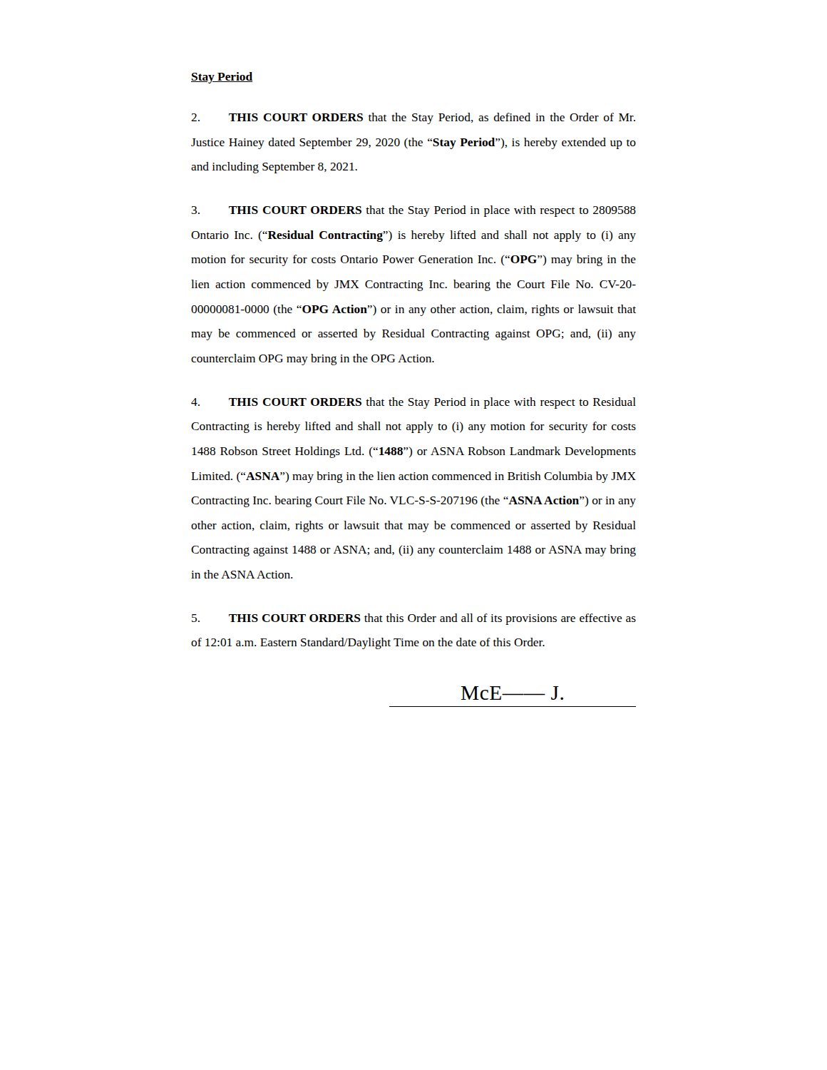Stay Period
2. This Court Orders that the Stay Period, as defined in the Order of Mr. Justice Hainey dated September 29, 2020 (the “Stay Period”), is hereby extended up to and including September 8, 2021.
3. This Court Orders that the Stay Period in place with respect to 2809588 Ontario Inc. (“Residual Contracting”) is hereby lifted and shall not apply to (i) any motion for security for costs Ontario Power Generation Inc. (“OPG”) may bring in the lien action commenced by JMX Contracting Inc. bearing the Court File No. CV-20-00000081-0000 (the “OPG Action”) or in any other action, claim, rights or lawsuit that may be commenced or asserted by Residual Contracting against OPG; and, (ii) any counterclaim OPG may bring in the OPG Action.
4. This Court Orders that the Stay Period in place with respect to Residual Contracting is hereby lifted and shall not apply to (i) any motion for security for costs 1488 Robson Street Holdings Ltd. (“1488”) or ASNA Robson Landmark Developments Limited. (“ASNA”) may bring in the lien action commenced in British Columbia by JMX Contracting Inc. bearing Court File No. VLC-S-S-207196 (the “ASNA Action”) or in any other action, claim, rights or lawsuit that may be commenced or asserted by Residual Contracting against 1488 or ASNA; and, (ii) any counterclaim 1488 or ASNA may bring in the ASNA Action.
5. This Court Orders that this Order and all of its provisions are effective as of 12:01 a.m. Eastern Standard/Daylight Time on the date of this Order.
McE—— J.